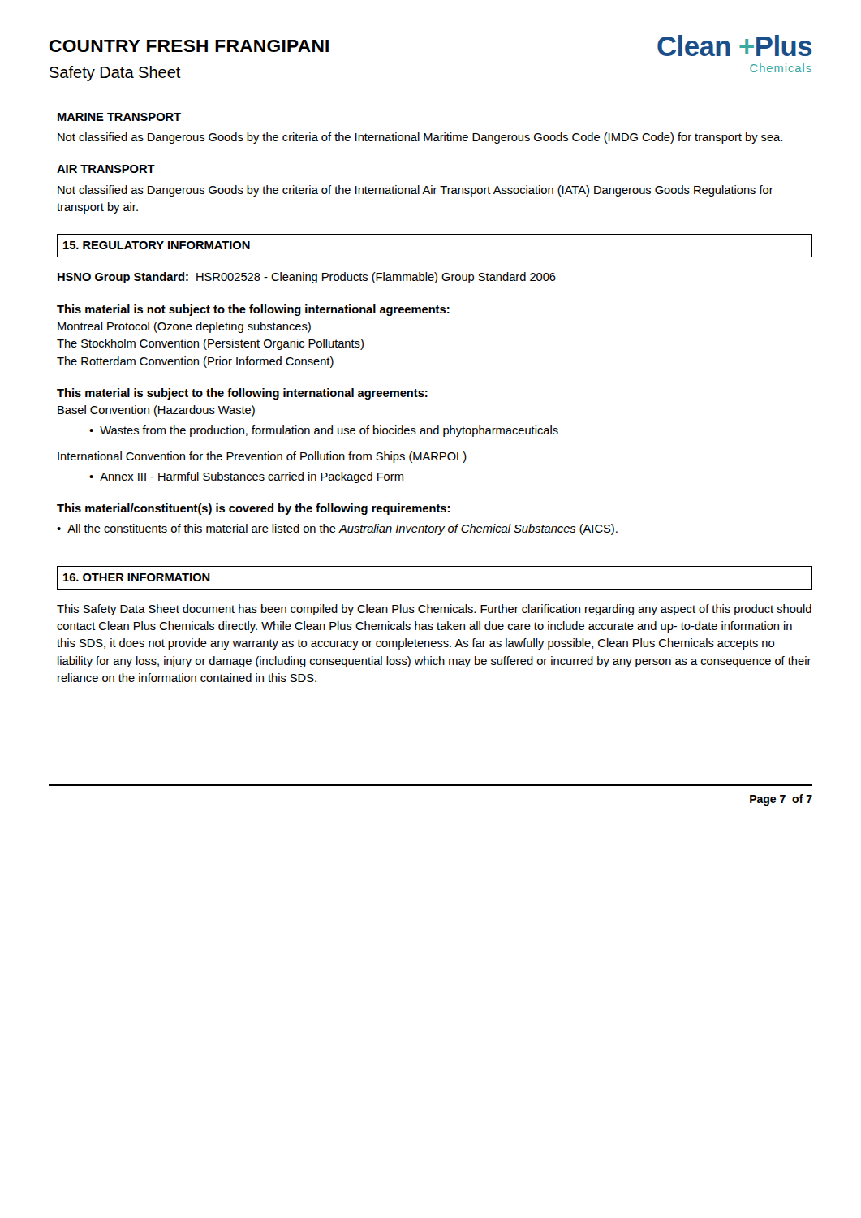COUNTRY FRESH FRANGIPANI
Safety Data Sheet
Clean +Plus
Chemicals
MARINE TRANSPORT
Not classified as Dangerous Goods by the criteria of the International Maritime Dangerous Goods Code (IMDG Code) for transport by sea.
AIR TRANSPORT
Not classified as Dangerous Goods by the criteria of the International Air Transport Association (IATA) Dangerous Goods Regulations for transport by air.
15. REGULATORY INFORMATION
HSNO Group Standard: HSR002528 - Cleaning Products (Flammable) Group Standard 2006
This material is not subject to the following international agreements:
Montreal Protocol (Ozone depleting substances)
The Stockholm Convention (Persistent Organic Pollutants)
The Rotterdam Convention (Prior Informed Consent)
This material is subject to the following international agreements:
Basel Convention (Hazardous Waste)
Wastes from the production, formulation and use of biocides and phytopharmaceuticals
International Convention for the Prevention of Pollution from Ships (MARPOL)
Annex III - Harmful Substances carried in Packaged Form
This material/constituent(s) is covered by the following requirements:
All the constituents of this material are listed on the Australian Inventory of Chemical Substances (AICS).
16. OTHER INFORMATION
This Safety Data Sheet document has been compiled by Clean Plus Chemicals. Further clarification regarding any aspect of this product should contact Clean Plus Chemicals directly. While Clean Plus Chemicals has taken all due care to include accurate and up- to-date information in this SDS, it does not provide any warranty as to accuracy or completeness. As far as lawfully possible, Clean Plus Chemicals accepts no liability for any loss, injury or damage (including consequential loss) which may be suffered or incurred by any person as a consequence of their reliance on the information contained in this SDS.
Page 7 of 7